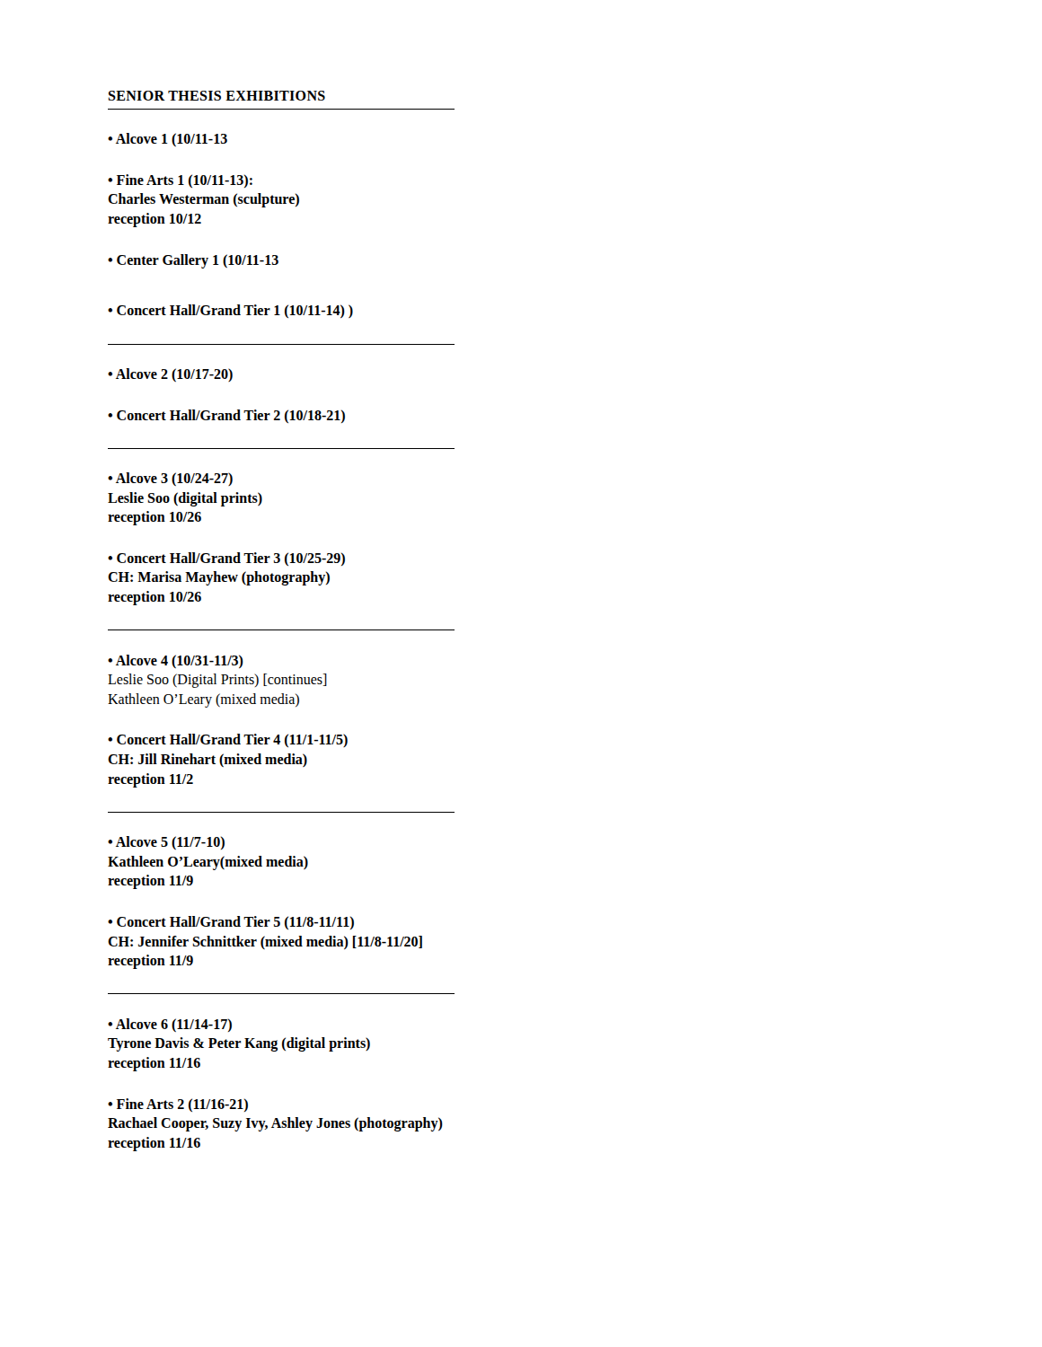SENIOR THESIS EXHIBITIONS
• Alcove 1 (10/11-13
• Fine Arts 1 (10/11-13):
Charles Westerman (sculpture)
reception 10/12
• Center Gallery 1 (10/11-13
• Concert Hall/Grand Tier 1 (10/11-14) )
• Alcove 2 (10/17-20)
• Concert Hall/Grand Tier 2 (10/18-21)
• Alcove 3 (10/24-27)
Leslie Soo (digital prints)
reception 10/26
• Concert Hall/Grand Tier 3 (10/25-29)
CH: Marisa Mayhew (photography)
reception 10/26
• Alcove 4 (10/31-11/3)
Leslie Soo (Digital Prints) [continues]
Kathleen O’Leary (mixed media)
• Concert Hall/Grand Tier 4 (11/1-11/5)
CH: Jill Rinehart (mixed media)
reception 11/2
• Alcove 5 (11/7-10)
Kathleen O’Leary(mixed media)
reception 11/9
• Concert Hall/Grand Tier 5 (11/8-11/11)
CH: Jennifer Schnittker (mixed media) [11/8-11/20]
reception 11/9
• Alcove 6 (11/14-17)
Tyrone Davis & Peter Kang (digital prints)
reception 11/16
• Fine Arts 2 (11/16-21)
Rachael Cooper, Suzy Ivy, Ashley Jones (photography)
reception 11/16